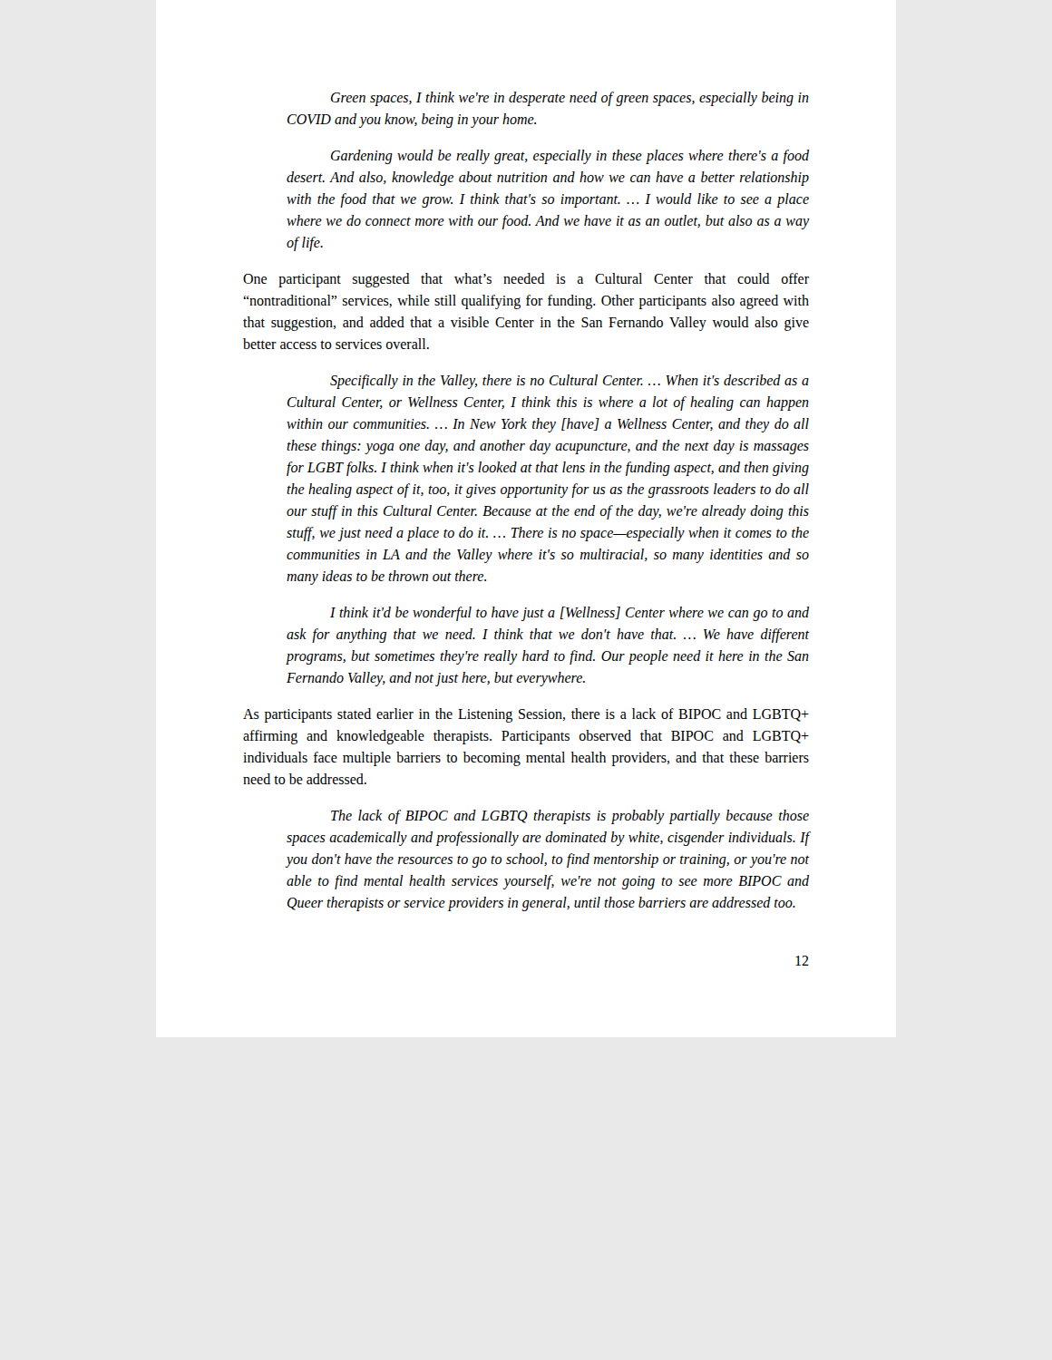Green spaces, I think we're in desperate need of green spaces, especially being in COVID and you know, being in your home.
Gardening would be really great, especially in these places where there's a food desert. And also, knowledge about nutrition and how we can have a better relationship with the food that we grow. I think that's so important. … I would like to see a place where we do connect more with our food. And we have it as an outlet, but also as a way of life.
One participant suggested that what’s needed is a Cultural Center that could offer “nontraditional” services, while still qualifying for funding. Other participants also agreed with that suggestion, and added that a visible Center in the San Fernando Valley would also give better access to services overall.
Specifically in the Valley, there is no Cultural Center. … When it's described as a Cultural Center, or Wellness Center, I think this is where a lot of healing can happen within our communities. … In New York they [have] a Wellness Center, and they do all these things: yoga one day, and another day acupuncture, and the next day is massages for LGBT folks. I think when it's looked at that lens in the funding aspect, and then giving the healing aspect of it, too, it gives opportunity for us as the grassroots leaders to do all our stuff in this Cultural Center. Because at the end of the day, we're already doing this stuff, we just need a place to do it. … There is no space—especially when it comes to the communities in LA and the Valley where it's so multiracial, so many identities and so many ideas to be thrown out there.
I think it'd be wonderful to have just a [Wellness] Center where we can go to and ask for anything that we need. I think that we don't have that. … We have different programs, but sometimes they're really hard to find. Our people need it here in the San Fernando Valley, and not just here, but everywhere.
As participants stated earlier in the Listening Session, there is a lack of BIPOC and LGBTQ+ affirming and knowledgeable therapists. Participants observed that BIPOC and LGBTQ+ individuals face multiple barriers to becoming mental health providers, and that these barriers need to be addressed.
The lack of BIPOC and LGBTQ therapists is probably partially because those spaces academically and professionally are dominated by white, cisgender individuals. If you don't have the resources to go to school, to find mentorship or training, or you're not able to find mental health services yourself, we're not going to see more BIPOC and Queer therapists or service providers in general, until those barriers are addressed too.
12